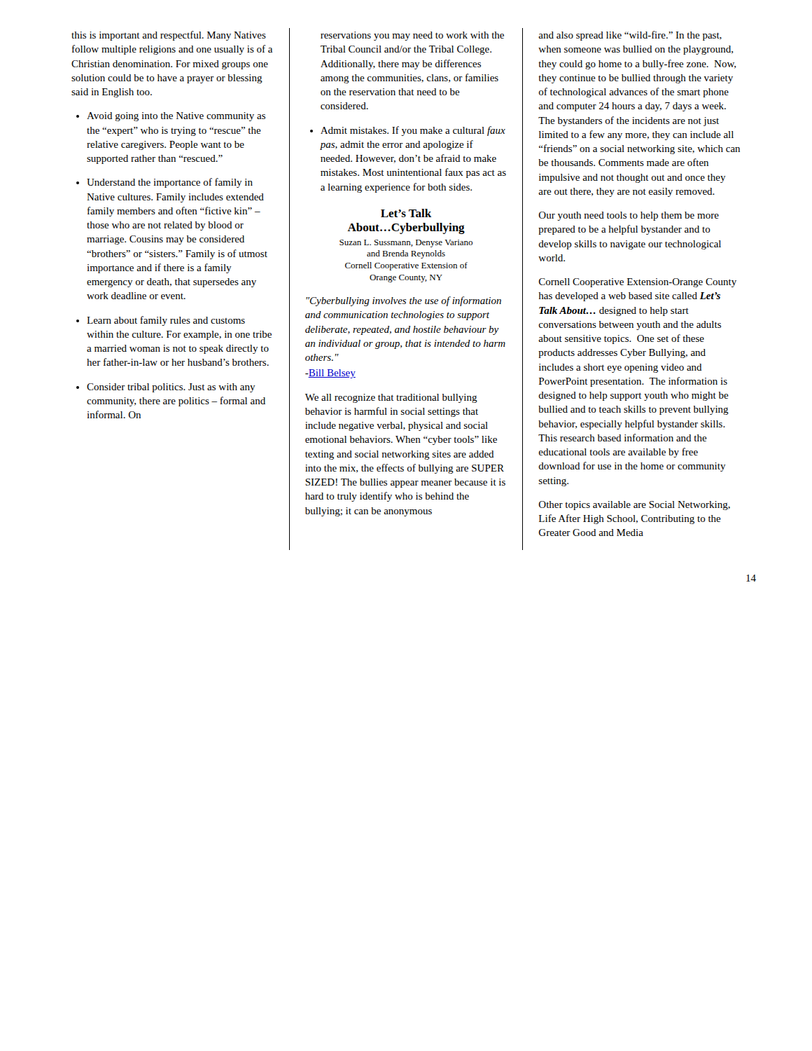this is important and respectful. Many Natives follow multiple religions and one usually is of a Christian denomination. For mixed groups one solution could be to have a prayer or blessing said in English too.
Avoid going into the Native community as the “expert” who is trying to “rescue” the relative caregivers. People want to be supported rather than “rescued.”
Understand the importance of family in Native cultures. Family includes extended family members and often “fictive kin” – those who are not related by blood or marriage. Cousins may be considered “brothers” or “sisters.” Family is of utmost importance and if there is a family emergency or death, that supersedes any work deadline or event.
Learn about family rules and customs within the culture. For example, in one tribe a married woman is not to speak directly to her father-in-law or her husband’s brothers.
Consider tribal politics. Just as with any community, there are politics – formal and informal. On
reservations you may need to work with the Tribal Council and/or the Tribal College. Additionally, there may be differences among the communities, clans, or families on the reservation that need to be considered.
Admit mistakes. If you make a cultural faux pas, admit the error and apologize if needed. However, don’t be afraid to make mistakes. Most unintentional faux pas act as a learning experience for both sides.
Let’s Talk
About…Cyberbullying
Suzan L. Sussmann, Denyse Variano
and Brenda Reynolds
Cornell Cooperative Extension of
Orange County, NY
"Cyberbullying involves the use of information and communication technologies to support deliberate, repeated, and hostile behaviour by an individual or group, that is intended to harm others."
-Bill Belsey
We all recognize that traditional bullying behavior is harmful in social settings that include negative verbal, physical and social emotional behaviors. When “cyber tools” like texting and social networking sites are added into the mix, the effects of bullying are SUPER SIZED! The bullies appear meaner because it is hard to truly identify who is behind the bullying; it can be anonymous
and also spread like “wild-fire.” In the past, when someone was bullied on the playground, they could go home to a bully-free zone. Now, they continue to be bullied through the variety of technological advances of the smart phone and computer 24 hours a day, 7 days a week. The bystanders of the incidents are not just limited to a few any more, they can include all “friends” on a social networking site, which can be thousands. Comments made are often impulsive and not thought out and once they are out there, they are not easily removed.
Our youth need tools to help them be more prepared to be a helpful bystander and to develop skills to navigate our technological world.
Cornell Cooperative Extension-Orange County has developed a web based site called Let’s Talk About… designed to help start conversations between youth and the adults about sensitive topics. One set of these products addresses Cyber Bullying, and includes a short eye opening video and PowerPoint presentation. The information is designed to help support youth who might be bullied and to teach skills to prevent bullying behavior, especially helpful bystander skills. This research based information and the educational tools are available by free download for use in the home or community setting.
Other topics available are Social Networking, Life After High School, Contributing to the Greater Good and Media
14